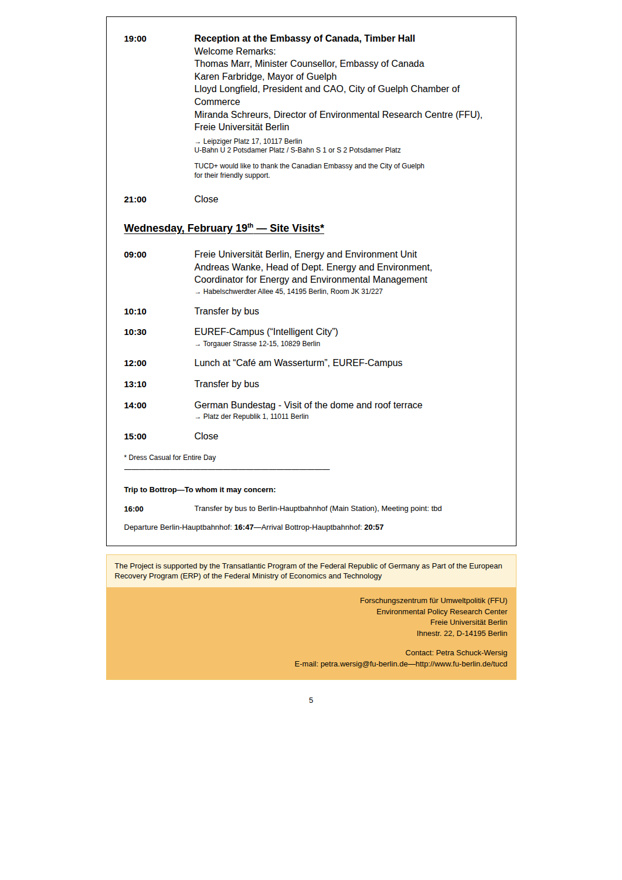19:00
Reception at the Embassy of Canada, Timber Hall
Welcome Remarks:
Thomas Marr, Minister Counsellor, Embassy of Canada
Karen Farbridge, Mayor of Guelph
Lloyd Longfield, President and CAO, City of Guelph Chamber of Commerce
Miranda Schreurs, Director of Environmental Research Centre (FFU),
Freie Universität Berlin
→ Leipziger Platz 17, 10117 Berlin
U-Bahn U 2 Potsdamer Platz / S-Bahn S 1 or S 2 Potsdamer Platz
TUCD+ would like to thank the Canadian Embassy and the City of Guelph
for their friendly support.
21:00
Close
Wednesday, February 19th — Site Visits*
09:00
Freie Universität Berlin, Energy and Environment Unit
Andreas Wanke, Head of Dept. Energy and Environment,
Coordinator for Energy and Environmental Management
→ Habelschwerdter Allee 45, 14195 Berlin, Room JK 31/227
10:10
Transfer by bus
10:30
EUREF-Campus (“Intelligent City”)
→ Torgauer Strasse 12-15, 10829 Berlin
12:00
Lunch at “Café am Wasserturm”, EUREF-Campus
13:10
Transfer by bus
14:00
German Bundestag - Visit of the dome and roof terrace
→ Platz der Republik 1, 11011 Berlin
15:00
Close
* Dress Casual for Entire Day
———————————————————————————
Trip to Bottrop—To whom it may concern:
16:00
Transfer by bus to Berlin-Hauptbahnhof (Main Station), Meeting point: tbd
Departure Berlin-Hauptbahnhof: 16:47—Arrival Bottrop-Hauptbahnhof: 20:57
The Project is supported by the Transatlantic Program of the Federal Republic of Germany as Part of the European Recovery Program (ERP) of the Federal Ministry of Economics and Technology
Forschungszentrum für Umweltpolitik (FFU)
Environmental Policy Research Center
Freie Universität Berlin
Ihnestr. 22, D-14195 Berlin
Contact: Petra Schuck-Wersig
E-mail: petra.wersig@fu-berlin.de—http://www.fu-berlin.de/tucd
5